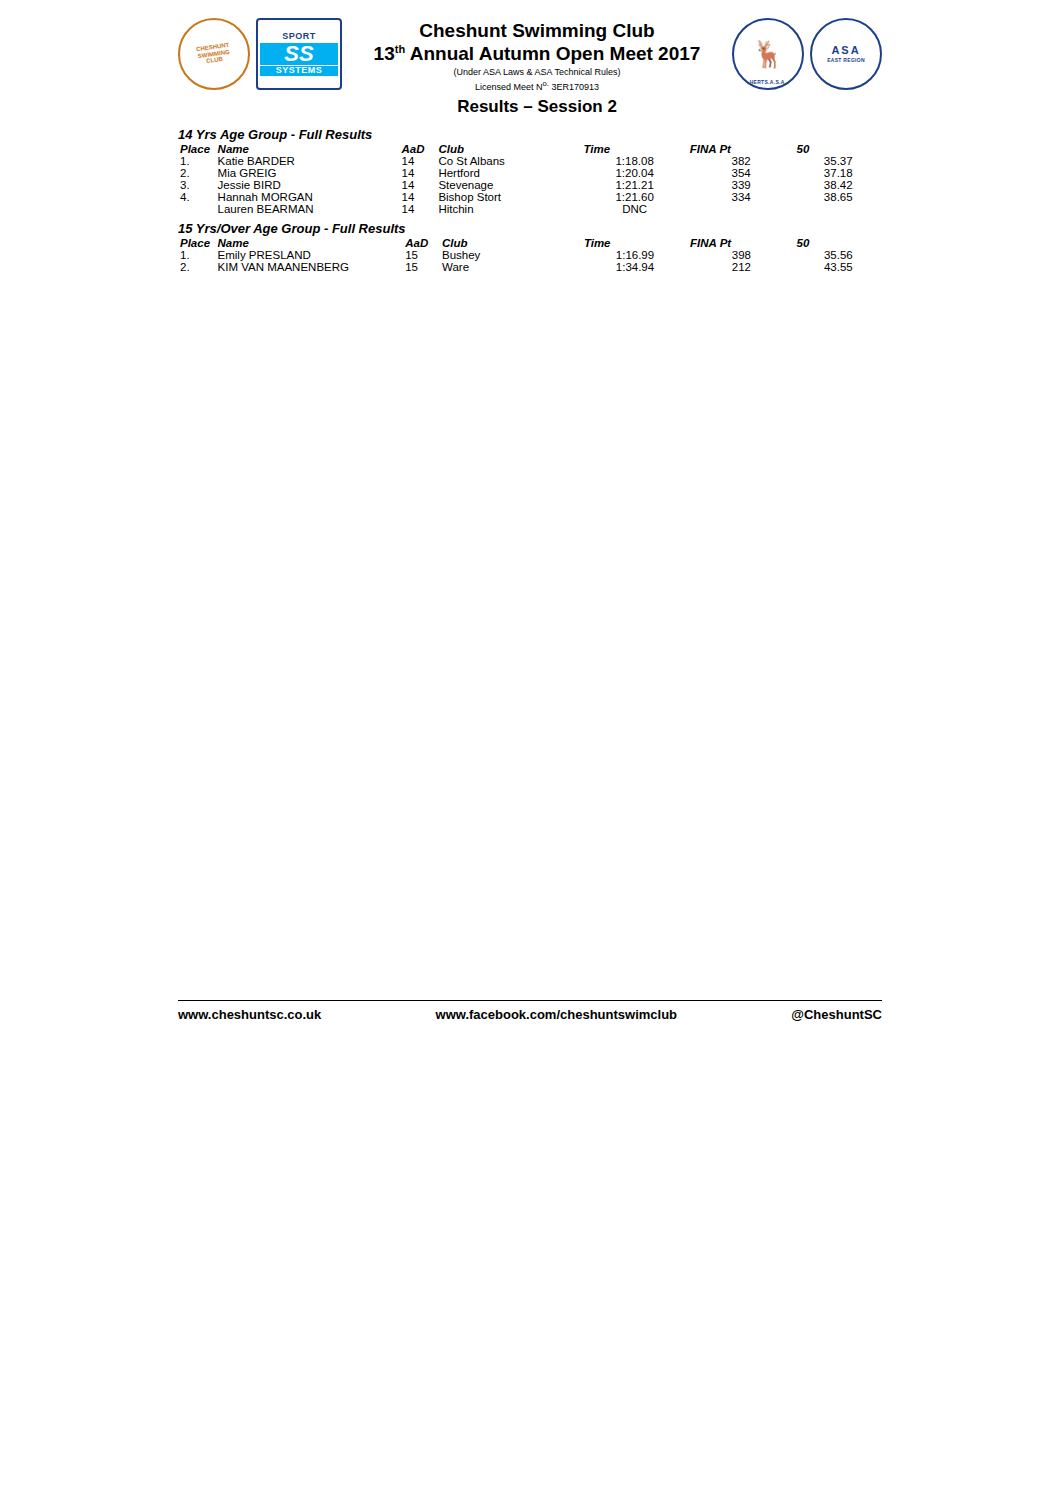CHESHUNT
SWIMMING
CLUB
SPORT
SS
SYSTEMS
Cheshunt Swimming Club
13th Annual Autumn Open Meet 2017
(Under ASA Laws & ASA Technical Rules)
Licensed Meet No. 3ER170913
Results – Session 2
🦌
HERTS.A.S.A.
ASA
EAST REGION
14 Yrs Age Group - Full Results
| Place | Name | AaD | Club | Time | FINA Pt | 50 |
| --- | --- | --- | --- | --- | --- | --- |
| 1. | Katie BARDER | 14 | Co St Albans | 1:18.08 | 382 | 35.37 |
| 2. | Mia GREIG | 14 | Hertford | 1:20.04 | 354 | 37.18 |
| 3. | Jessie BIRD | 14 | Stevenage | 1:21.21 | 339 | 38.42 |
| 4. | Hannah MORGAN | 14 | Bishop Stort | 1:21.60 | 334 | 38.65 |
| | Lauren BEARMAN | 14 | Hitchin | DNC | | |
15 Yrs/Over Age Group - Full Results
| Place | Name | AaD | Club | Time | FINA Pt | 50 |
| --- | --- | --- | --- | --- | --- | --- |
| 1. | Emily PRESLAND | 15 | Bushey | 1:16.99 | 398 | 35.56 |
| 2. | KIM VAN MAANENBERG | 15 | Ware | 1:34.94 | 212 | 43.55 |
www.cheshuntsc.co.uk www.facebook.com/cheshuntswimclub @CheshuntSC